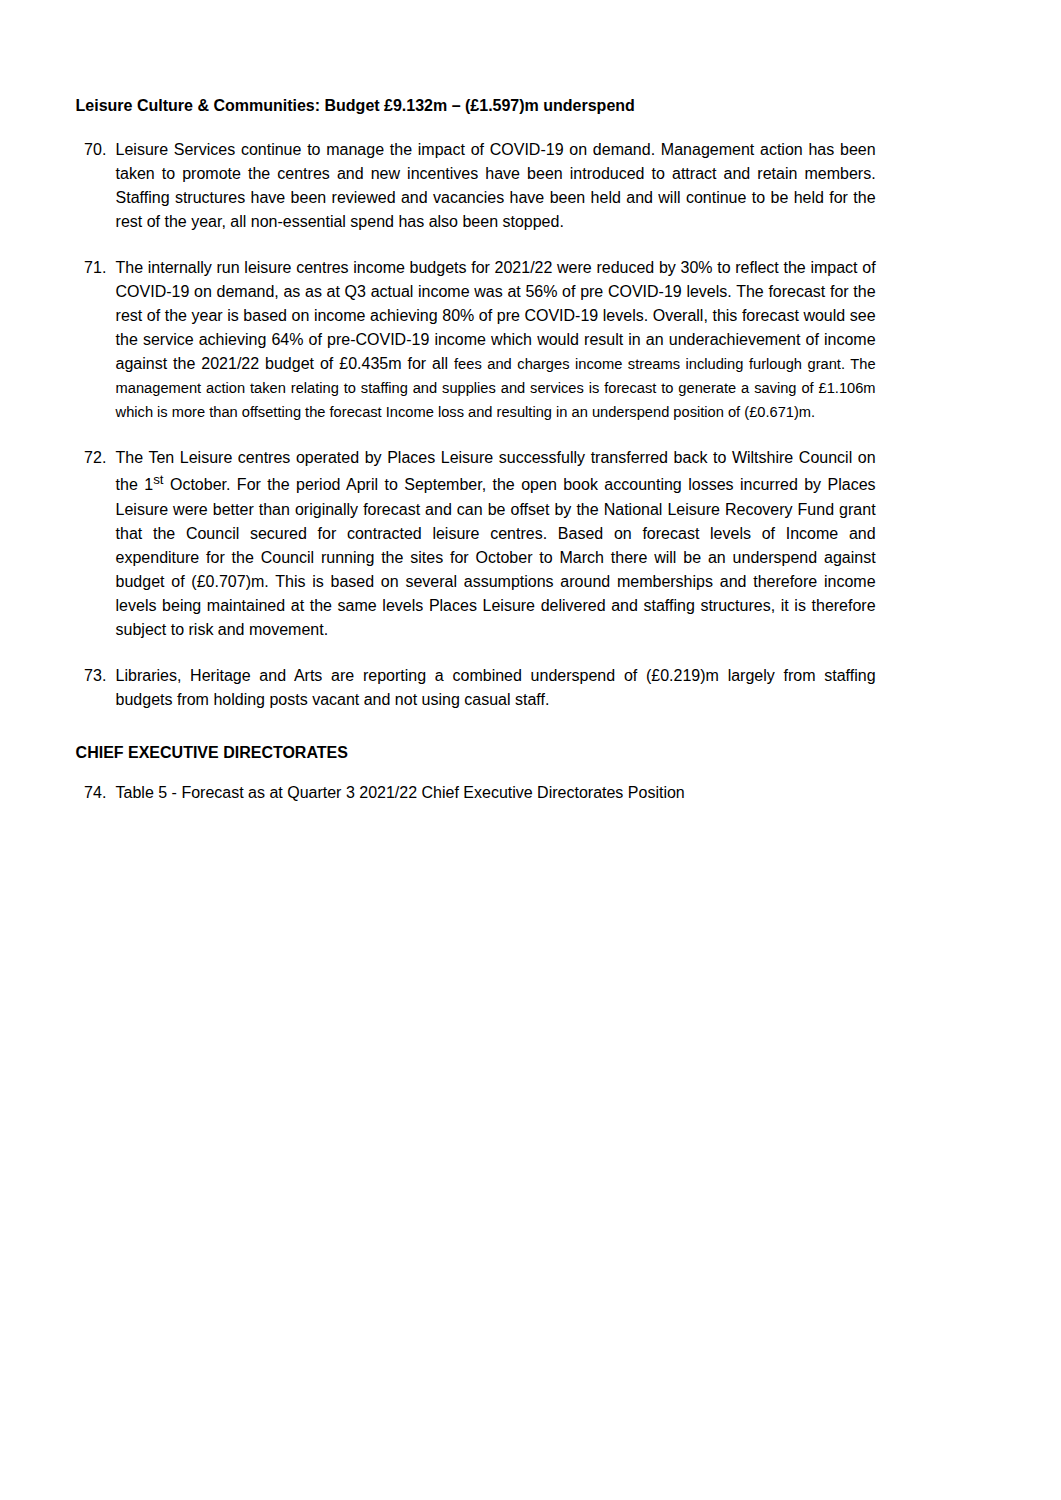Leisure Culture & Communities: Budget £9.132m – (£1.597)m underspend
Leisure Services continue to manage the impact of COVID-19 on demand. Management action has been taken to promote the centres and new incentives have been introduced to attract and retain members. Staffing structures have been reviewed and vacancies have been held and will continue to be held for the rest of the year, all non-essential spend has also been stopped.
The internally run leisure centres income budgets for 2021/22 were reduced by 30% to reflect the impact of COVID-19 on demand, as as at Q3 actual income was at 56% of pre COVID-19 levels. The forecast for the rest of the year is based on income achieving 80% of pre COVID-19 levels. Overall, this forecast would see the service achieving 64% of pre-COVID-19 income which would result in an underachievement of income against the 2021/22 budget of £0.435m for all fees and charges income streams including furlough grant. The management action taken relating to staffing and supplies and services is forecast to generate a saving of £1.106m which is more than offsetting the forecast Income loss and resulting in an underspend position of (£0.671)m.
The Ten Leisure centres operated by Places Leisure successfully transferred back to Wiltshire Council on the 1st October. For the period April to September, the open book accounting losses incurred by Places Leisure were better than originally forecast and can be offset by the National Leisure Recovery Fund grant that the Council secured for contracted leisure centres. Based on forecast levels of Income and expenditure for the Council running the sites for October to March there will be an underspend against budget of (£0.707)m. This is based on several assumptions around memberships and therefore income levels being maintained at the same levels Places Leisure delivered and staffing structures, it is therefore subject to risk and movement.
Libraries, Heritage and Arts are reporting a combined underspend of (£0.219)m largely from staffing budgets from holding posts vacant and not using casual staff.
CHIEF EXECUTIVE DIRECTORATES
Table 5 - Forecast as at Quarter 3 2021/22 Chief Executive Directorates Position